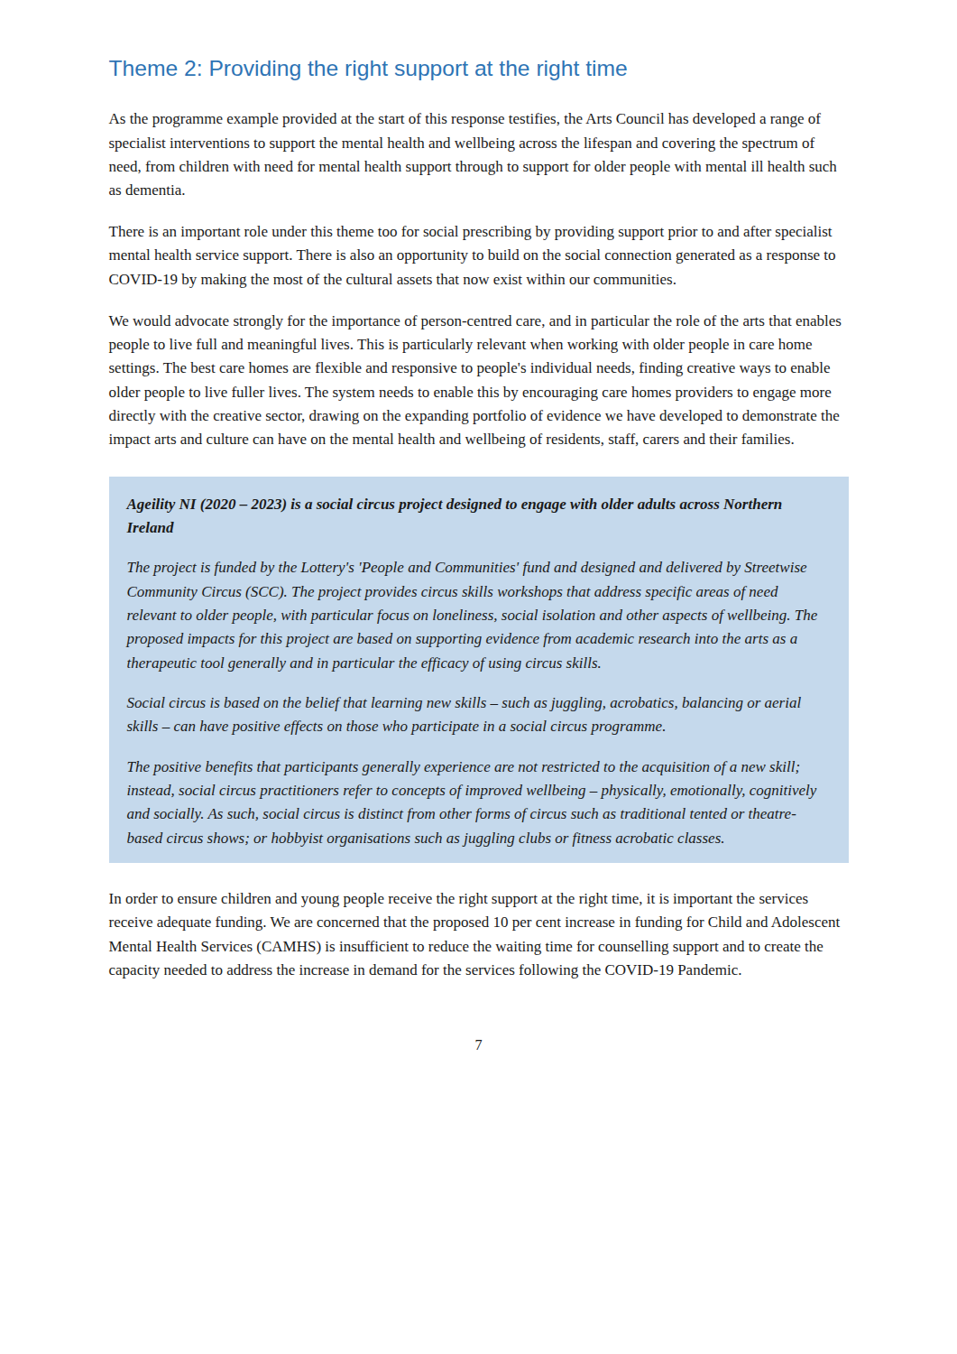Theme 2: Providing the right support at the right time
As the programme example provided at the start of this response testifies, the Arts Council has developed a range of specialist interventions to support the mental health and wellbeing across the lifespan and covering the spectrum of need, from children with need for mental health support through to support for older people with mental ill health such as dementia.
There is an important role under this theme too for social prescribing by providing support prior to and after specialist mental health service support. There is also an opportunity to build on the social connection generated as a response to COVID-19 by making the most of the cultural assets that now exist within our communities.
We would advocate strongly for the importance of person-centred care, and in particular the role of the arts that enables people to live full and meaningful lives. This is particularly relevant when working with older people in care home settings. The best care homes are flexible and responsive to people's individual needs, finding creative ways to enable older people to live fuller lives. The system needs to enable this by encouraging care homes providers to engage more directly with the creative sector, drawing on the expanding portfolio of evidence we have developed to demonstrate the impact arts and culture can have on the mental health and wellbeing of residents, staff, carers and their families.
Ageility NI (2020 – 2023) is a social circus project designed to engage with older adults across Northern Ireland
The project is funded by the Lottery's 'People and Communities' fund and designed and delivered by Streetwise Community Circus (SCC). The project provides circus skills workshops that address specific areas of need relevant to older people, with particular focus on loneliness, social isolation and other aspects of wellbeing. The proposed impacts for this project are based on supporting evidence from academic research into the arts as a therapeutic tool generally and in particular the efficacy of using circus skills.
Social circus is based on the belief that learning new skills – such as juggling, acrobatics, balancing or aerial skills – can have positive effects on those who participate in a social circus programme.
The positive benefits that participants generally experience are not restricted to the acquisition of a new skill; instead, social circus practitioners refer to concepts of improved wellbeing – physically, emotionally, cognitively and socially. As such, social circus is distinct from other forms of circus such as traditional tented or theatre-based circus shows; or hobbyist organisations such as juggling clubs or fitness acrobatic classes.
In order to ensure children and young people receive the right support at the right time, it is important the services receive adequate funding. We are concerned that the proposed 10 per cent increase in funding for Child and Adolescent Mental Health Services (CAMHS) is insufficient to reduce the waiting time for counselling support and to create the capacity needed to address the increase in demand for the services following the COVID-19 Pandemic.
7